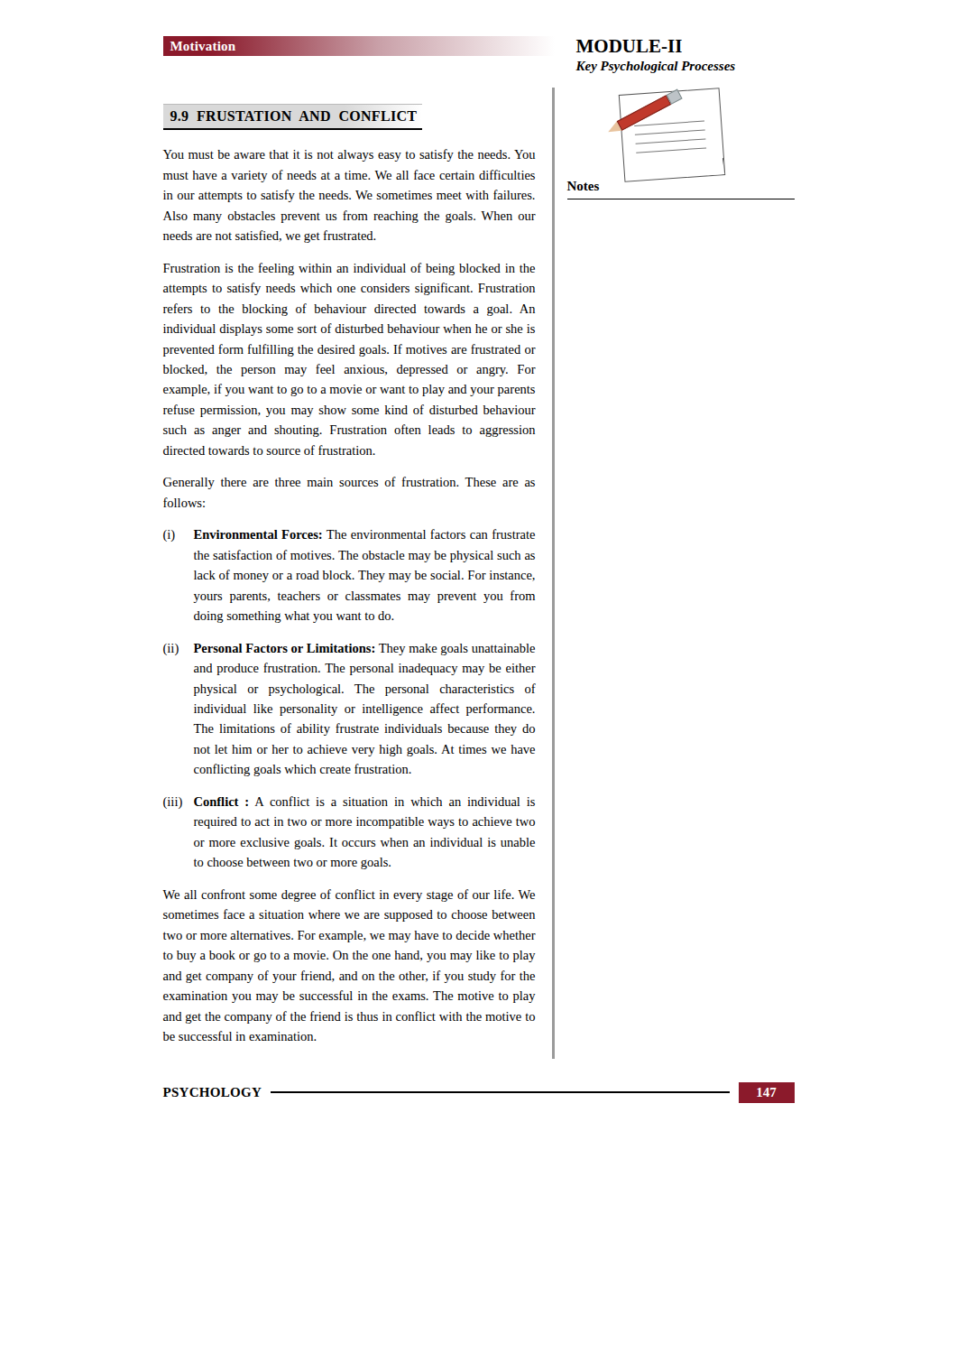Motivation
MODULE-II
Key Psychological Processes
9.9 FRUSTATION AND CONFLICT
You must be aware that it is not always easy to satisfy the needs. You must have a variety of needs at a time. We all face certain difficulties in our attempts to satisfy the needs. We sometimes meet with failures. Also many obstacles prevent us from reaching the goals. When our needs are not satisfied, we get frustrated.
Frustration is the feeling within an individual of being blocked in the attempts to satisfy needs which one considers significant. Frustration refers to the blocking of behaviour directed towards a goal. An individual displays some sort of disturbed behaviour when he or she is prevented form fulfilling the desired goals. If motives are frustrated or blocked, the person may feel anxious, depressed or angry. For example, if you want to go to a movie or want to play and your parents refuse permission, you may show some kind of disturbed behaviour such as anger and shouting. Frustration often leads to aggression directed towards to source of frustration.
Generally there are three main sources of frustration. These are as follows:
(i) Environmental Forces: The environmental factors can frustrate the satisfaction of motives. The obstacle may be physical such as lack of money or a road block. They may be social. For instance, yours parents, teachers or classmates may prevent you from doing something what you want to do.
(ii) Personal Factors or Limitations: They make goals unattainable and produce frustration. The personal inadequacy may be either physical or psychological. The personal characteristics of individual like personality or intelligence affect performance. The limitations of ability frustrate individuals because they do not let him or her to achieve very high goals. At times we have conflicting goals which create frustration.
(iii) Conflict : A conflict is a situation in which an individual is required to act in two or more incompatible ways to achieve two or more exclusive goals. It occurs when an individual is unable to choose between two or more goals.
We all confront some degree of conflict in every stage of our life. We sometimes face a situation where we are supposed to choose between two or more alternatives. For example, we may have to decide whether to buy a book or go to a movie. On the one hand, you may like to play and get company of your friend, and on the other, if you study for the examination you may be successful in the exams. The motive to play and get the company of the friend is thus in conflict with the motive to be successful in examination.
Notes
PSYCHOLOGY
147